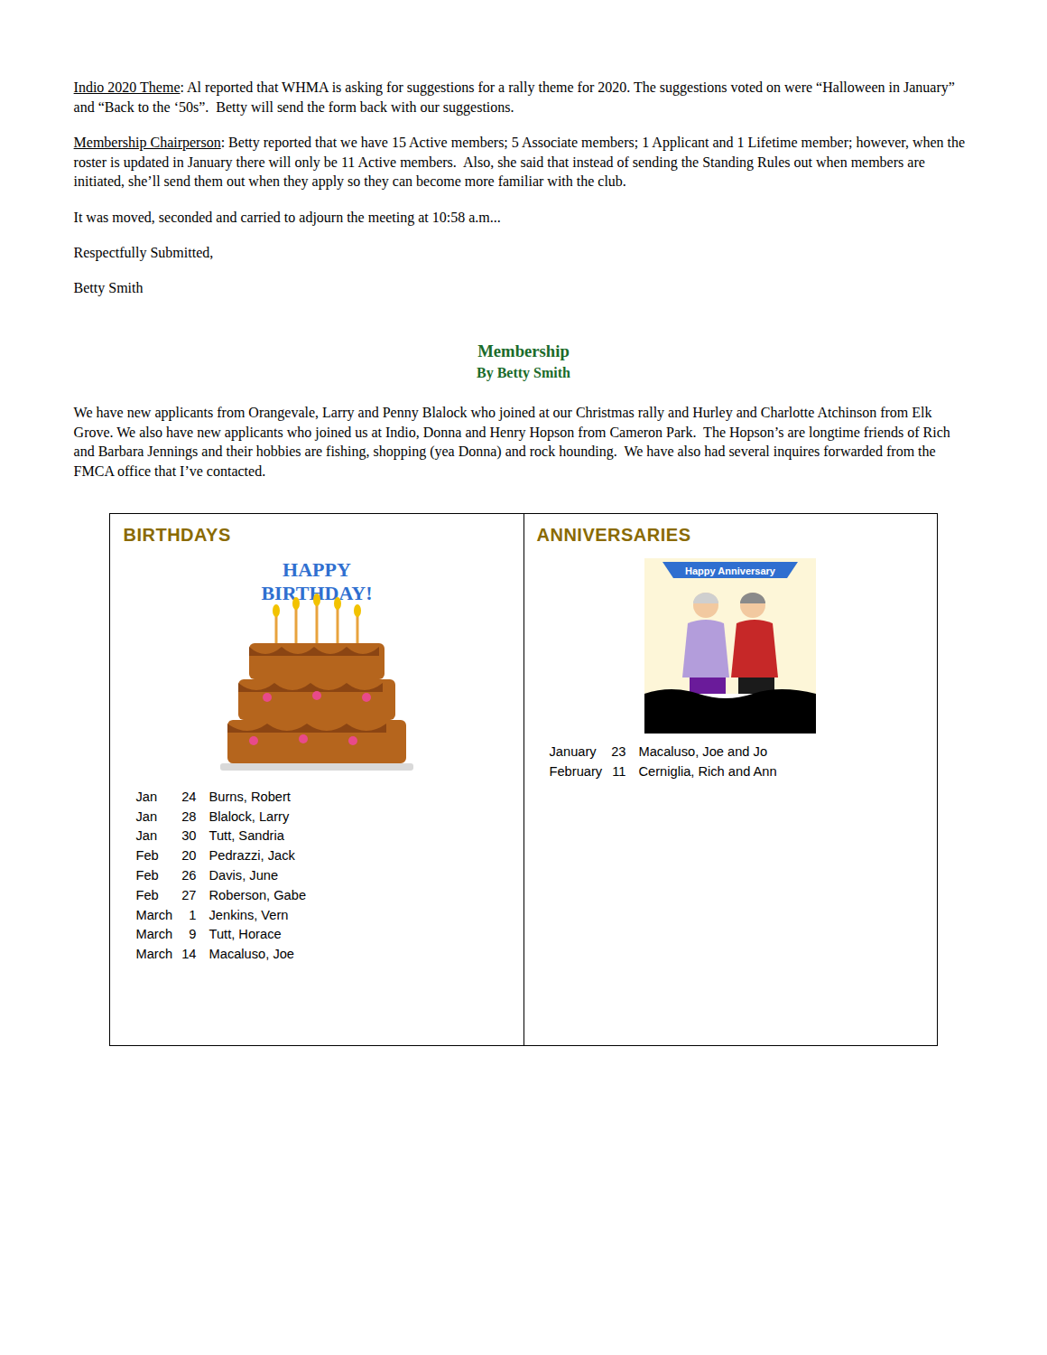Indio 2020 Theme: Al reported that WHMA is asking for suggestions for a rally theme for 2020. The suggestions voted on were “Halloween in January” and “Back to the ‘50s”. Betty will send the form back with our suggestions.
Membership Chairperson: Betty reported that we have 15 Active members; 5 Associate members; 1 Applicant and 1 Lifetime member; however, when the roster is updated in January there will only be 11 Active members. Also, she said that instead of sending the Standing Rules out when members are initiated, she’ll send them out when they apply so they can become more familiar with the club.
It was moved, seconded and carried to adjourn the meeting at 10:58 a.m...
Respectfully Submitted,
Betty Smith
Membership
By Betty Smith
We have new applicants from Orangevale, Larry and Penny Blalock who joined at our Christmas rally and Hurley and Charlotte Atchinson from Elk Grove. We also have new applicants who joined us at Indio, Donna and Henry Hopson from Cameron Park. The Hopson’s are longtime friends of Rich and Barbara Jennings and their hobbies are fishing, shopping (yea Donna) and rock hounding. We have also had several inquires forwarded from the FMCA office that I’ve contacted.
| BIRTHDAYS HAPPY BIRTHDAY! / Jan / 24 / Burns, Robert / / Jan / 28 / Blalock, Larry / / Jan / 30 / Tutt, Sandria / / Feb / 20 / Pedrazzi, Jack / / Feb / 26 / Davis, June / / Feb / 27 / Roberson, Gabe / / March / 1 / Jenkins, Vern / / March / 9 / Tutt, Horace / / March / 14 / Macaluso, Joe / | ANNIVERSARIES Happy Anniversary / January / 23 / Macaluso, Joe and Jo / / February / 11 / Cerniglia, Rich and Ann / |